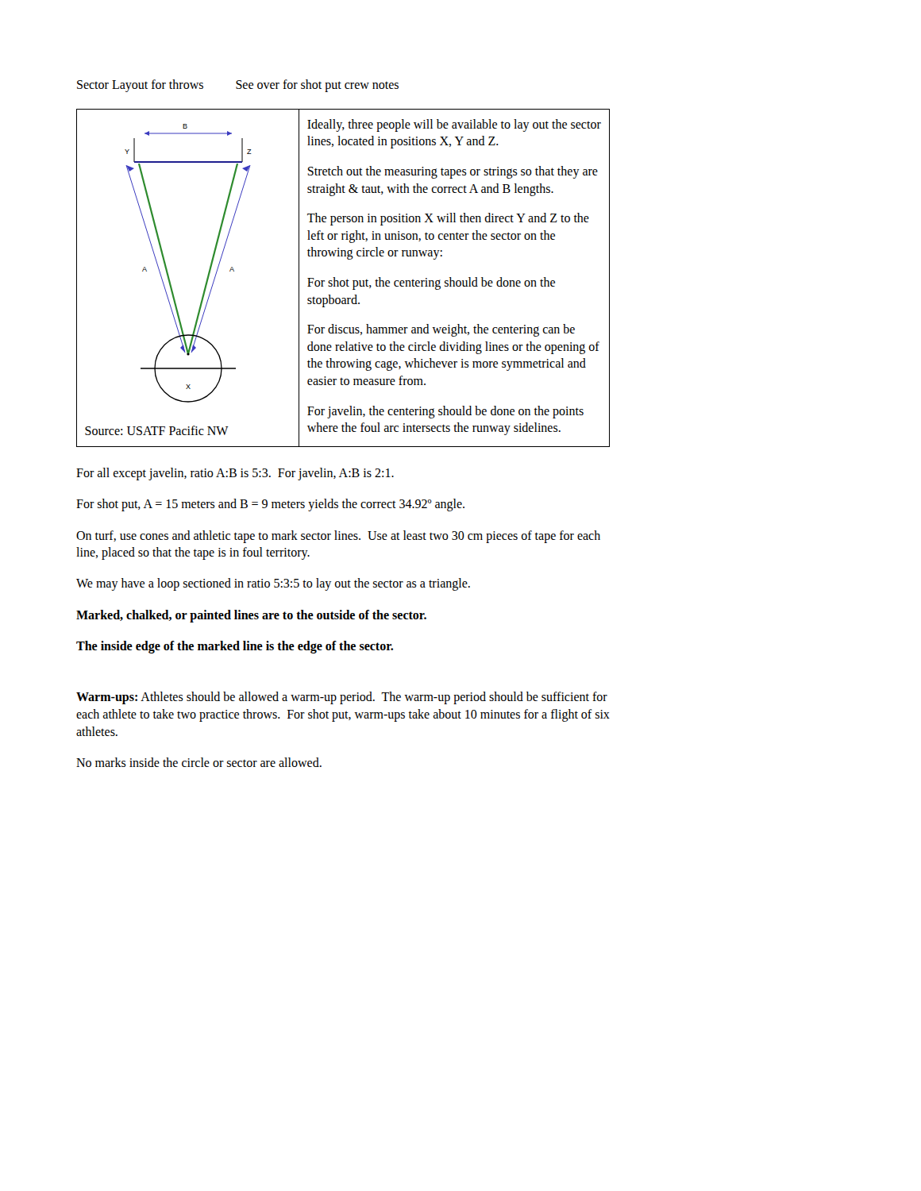Sector Layout for throws See over for shot put crew notes
| B Y Z A A X Source: USATF Pacific NW | Ideally, three people will be available to lay out the sector lines, located in positions X, Y and Z. Stretch out the measuring tapes or strings so that they are straight & taut, with the correct A and B lengths. The person in position X will then direct Y and Z to the left or right, in unison, to center the sector on the throwing circle or runway: For shot put, the centering should be done on the stopboard. For discus, hammer and weight, the centering can be done relative to the circle dividing lines or the opening of the throwing cage, whichever is more symmetrical and easier to measure from. For javelin, the centering should be done on the points where the foul arc intersects the runway sidelines. |
For all except javelin, ratio A:B is 5:3. For javelin, A:B is 2:1.
For shot put, A = 15 meters and B = 9 meters yields the correct 34.92º angle.
On turf, use cones and athletic tape to mark sector lines. Use at least two 30 cm pieces of tape for each line, placed so that the tape is in foul territory.
We may have a loop sectioned in ratio 5:3:5 to lay out the sector as a triangle.
Marked, chalked, or painted lines are to the outside of the sector.
The inside edge of the marked line is the edge of the sector.
Warm-ups: Athletes should be allowed a warm-up period. The warm-up period should be sufficient for each athlete to take two practice throws. For shot put, warm-ups take about 10 minutes for a flight of six athletes.
No marks inside the circle or sector are allowed.